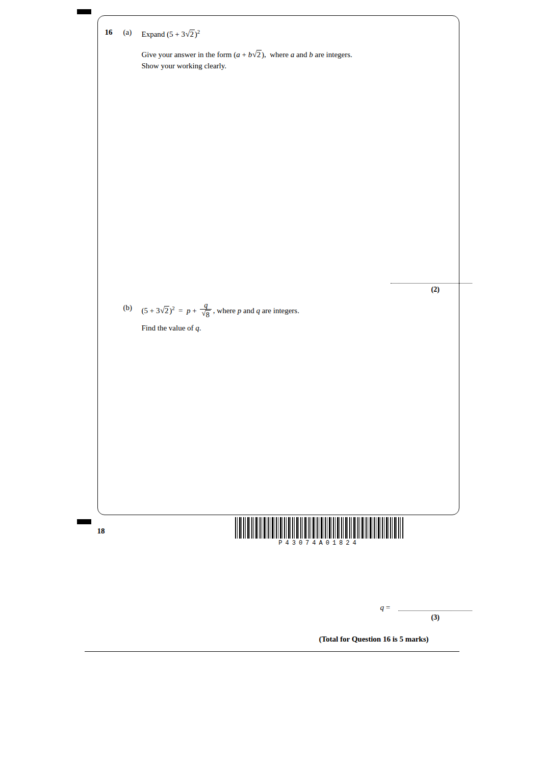16
(a)
Expand (5 + 32)2
Give your answer in the form (a + b 2), where a and b are integers.
Show your working clearly.
(2)
(b)
(5 + 32)2 = p + q 8 , where p and q are integers.
Find the value of q.
q =
(3)
(Total for Question 16 is 5 marks)
18
P43074A01824